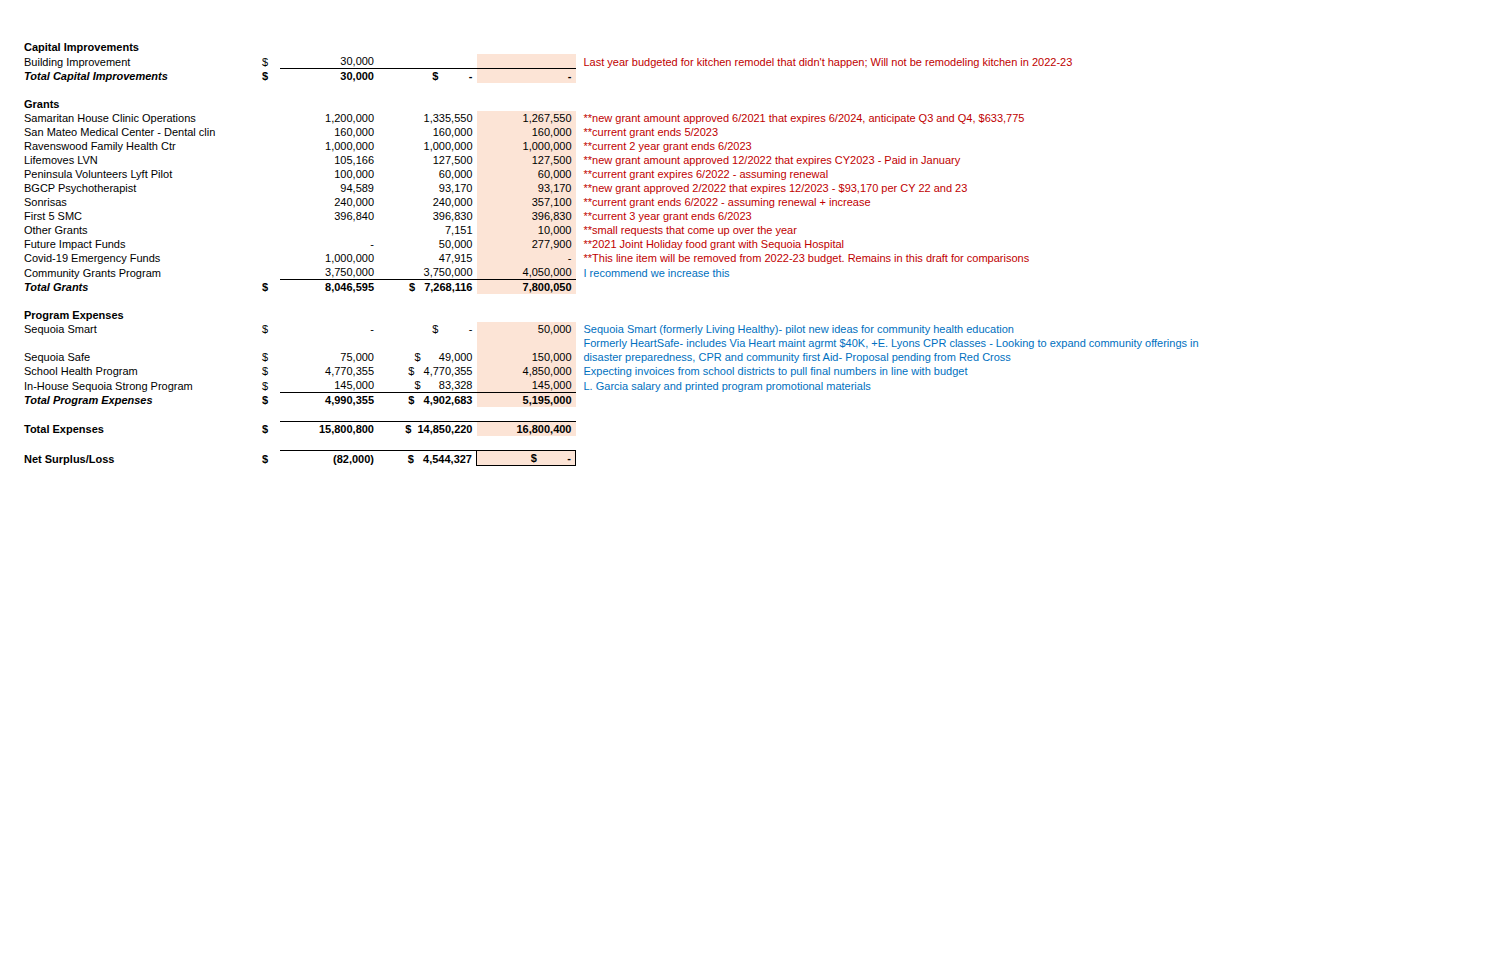| Capital Improvements | | | | |
| Building Improvement | $ | 30,000 | | | Last year budgeted for kitchen remodel that didn't happen; Will not be remodeling kitchen in 2022-23 |
| Total Capital Improvements | $ | 30,000 | $ - | - | |
| Grants | | | | |
| Samaritan House Clinic Operations | | 1,200,000 | 1,335,550 | 1,267,550 | **new grant amount approved 6/2021 that expires 6/2024, anticipate Q3 and Q4, $633,775 |
| San Mateo Medical Center - Dental clin | | 160,000 | 160,000 | 160,000 | **current grant ends 5/2023 |
| Ravenswood Family Health Ctr | | 1,000,000 | 1,000,000 | 1,000,000 | **current 2 year grant ends 6/2023 |
| Lifemoves LVN | | 105,166 | 127,500 | 127,500 | **new grant amount approved 12/2022 that expires CY2023 - Paid in January |
| Peninsula Volunteers Lyft Pilot | | 100,000 | 60,000 | 60,000 | **current grant expires 6/2022 - assuming renewal |
| BGCP Psychotherapist | | 94,589 | 93,170 | 93,170 | **new grant approved 2/2022 that expires 12/2023 - $93,170 per CY 22 and 23 |
| Sonrisas | | 240,000 | 240,000 | 357,100 | **current grant ends 6/2022 - assuming renewal + increase |
| First 5 SMC | | 396,840 | 396,830 | 396,830 | **current 3 year grant ends 6/2023 |
| Other Grants | | | 7,151 | 10,000 | **small requests that come up over the year |
| Future Impact Funds | | - | 50,000 | 277,900 | **2021 Joint Holiday food grant with Sequoia Hospital |
| Covid-19 Emergency Funds | | 1,000,000 | 47,915 | - | **This line item will be removed from 2022-23 budget. Remains in this draft for comparisons |
| Community Grants Program | | 3,750,000 | 3,750,000 | 4,050,000 | I recommend we increase this |
| Total Grants | $ | 8,046,595 | $ 7,268,116 | 7,800,050 | |
| Program Expenses | | | | |
| Sequoia Smart | $ | - | $ - | 50,000 | Sequoia Smart (formerly Living Healthy)- pilot new ideas for community health education |
| | | | | | Formerly HeartSafe- includes Via Heart maint agrmt $40K, +E. Lyons CPR classes - Looking to expand community offerings in |
| Sequoia Safe | $ | 75,000 | $ 49,000 | 150,000 | disaster preparedness, CPR and community first Aid- Proposal pending from Red Cross |
| School Health Program | $ | 4,770,355 | $ 4,770,355 | 4,850,000 | Expecting invoices from school districts to pull final numbers in line with budget |
| In-House Sequoia Strong Program | $ | 145,000 | $ 83,328 | 145,000 | L. Garcia salary and printed program promotional materials |
| Total Program Expenses | $ | 4,990,355 | $ 4,902,683 | 5,195,000 | |
| Total Expenses | $ | 15,800,800 | $ 14,850,220 | 16,800,400 | |
| Net Surplus/Loss | $ | (82,000) | $ 4,544,327 | $ - | |